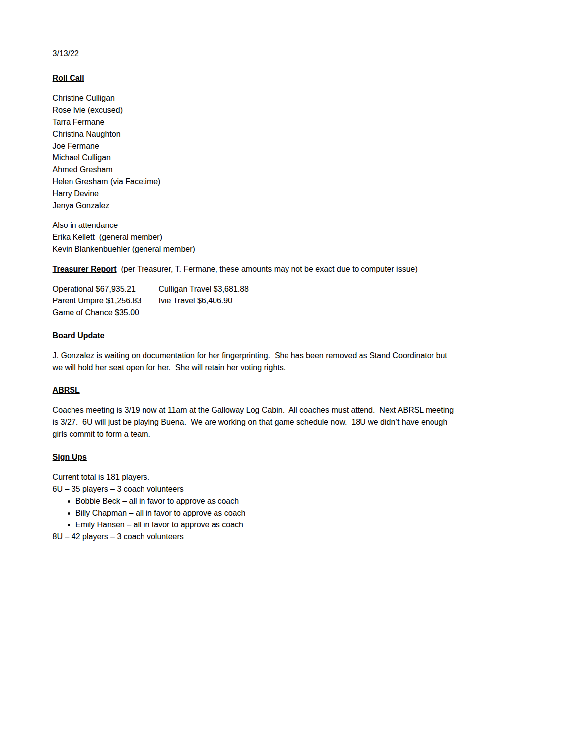3/13/22
Roll Call
Christine Culligan Rose Ivie (excused) Tarra Fermane Christina Naughton Joe Fermane Michael Culligan Ahmed Gresham Helen Gresham (via Facetime) Harry Devine Jenya Gonzalez
Also in attendance Erika Kellett (general member) Kevin Blankenbuehler (general member)
Treasurer Report (per Treasurer, T. Fermane, these amounts may not be exact due to computer issue)
| Operational $67,935.21 | Culligan Travel $3,681.88 |
| Parent Umpire $1,256.83 | Ivie Travel $6,406.90 |
| Game of Chance $35.00 | |
Board Update
J. Gonzalez is waiting on documentation for her fingerprinting. She has been removed as Stand Coordinator but we will hold her seat open for her. She will retain her voting rights.
ABRSL
Coaches meeting is 3/19 now at 11am at the Galloway Log Cabin. All coaches must attend. Next ABRSL meeting is 3/27. 6U will just be playing Buena. We are working on that game schedule now. 18U we didn’t have enough girls commit to form a team.
Sign Ups
Current total is 181 players.
6U – 35 players – 3 coach volunteers
Bobbie Beck – all in favor to approve as coach
Billy Chapman – all in favor to approve as coach
Emily Hansen – all in favor to approve as coach
8U – 42 players – 3 coach volunteers